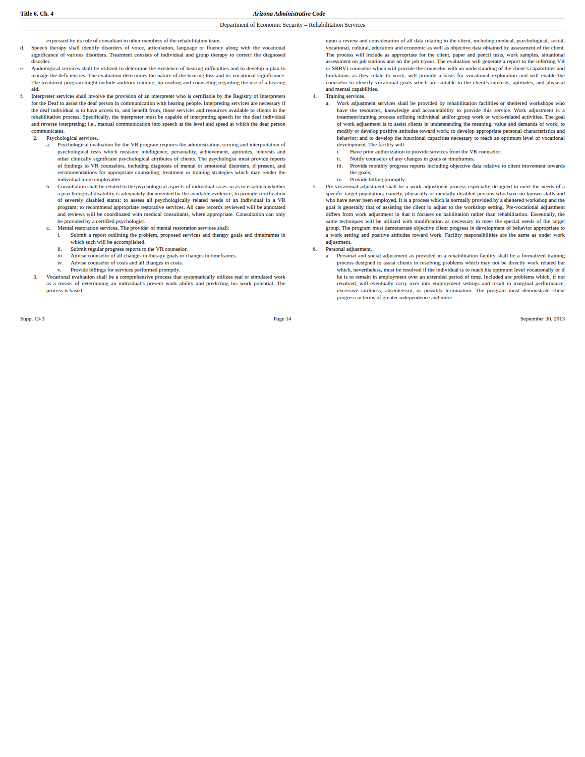Title 6, Ch. 4 Arizona Administrative Code
Department of Economic Security – Rehabilitation Services
expressed by its role of consultant to other members of the rehabilitation team.
d. Speech therapy shall identify disorders of voice, articulation, language or fluency along with the vocational significance of various disorders. Treatment consists of individual and group therapy to correct the diagnosed disorder.
e. Audiological services shall be utilized to determine the existence of hearing difficulties and to develop a plan to manage the deficiencies. The evaluation determines the nature of the hearing loss and its vocational significance. The treatment program might include auditory training, lip reading and counseling regarding the use of a hearing aid.
f. Interpreter services shall involve the provision of an interpreter who is certifiable by the Registry of Interpreters for the Deaf to assist the deaf person in communication with hearing people. Interpreting services are necessary if the deaf individual is to have access to, and benefit from, those services and resources available to clients in the rehabilitation process. Specifically, the interpreter must be capable of interpreting speech for the deaf individual and reverse interpreting; i.e., manual communication into speech at the level and speed at which the deaf person communicates.
2. Psychological services.
a. Psychological evaluation for the VR program requires the administration, scoring and interpretation of psychological tests which measure intelligence, personality, achievement, aptitudes, interests and other clinically significant psychological attributes of clients. The psychologist must provide reports of findings to VR counselors, including diagnosis of mental or emotional disorders, if present, and recommendations for appropriate counseling, treatment or training strategies which may render the individual more employable.
b. Consultation shall be related to the psychological aspects of individual cases so as to establish whether a psychological disability is adequately documented by the available evidence; to provide certification of severely disabled status; to assess all psychologically related needs of an individual in a VR program; to recommend appropriate restorative services. All case records reviewed will be annotated and reviews will be coordinated with medical consultants, where appropriate. Consultation can only be provided by a certified psychologist.
c. Mental restoration services. The provider of mental restoration services shall:
i. Submit a report outlining the problem, proposed services and therapy goals and timeframes in which such will be accomplished.
ii. Submit regular progress reports to the VR counselor.
iii. Advise counselor of all changes in therapy goals or changes in timeframes.
iv. Advise counselor of costs and all changes in costs.
v. Provide billings for services performed promptly.
3. Vocational evaluation shall be a comprehensive process that systematically utilizes real or simulated work as a means of determining an individual’s present work ability and predicting his work potential. The process is based
upon a review and consideration of all data relating to the client, including medical, psychological, social, vocational, cultural, education and economic as well as objective data obtained by assessment of the client. The process will include as appropriate for the client, paper and pencil tests, work samples, situational assessment on job stations and on the job tryout. The evaluation will generate a report to the referring VR or SRBVI counselor which will provide the counselor with an understanding of the client’s capabilities and limitations as they relate to work, will provide a basis for vocational exploration and will enable the counselor to identify vocational goals which are suitable to the client’s interests, aptitudes, and physical and mental capabilities.
4. Training services.
a. Work adjustment services shall be provided by rehabilitation facilities or sheltered workshops who have the resources, knowledge and accountability to provide this service. Work adjustment is a treatment/training process utilizing individual and/or group work or work-related activities. The goal of work adjustment is to assist clients in understanding the meaning, value and demands of work; to modify or develop positive attitudes toward work; to develop appropriate personal characteristics and behavior; and to develop the functional capacities necessary to reach an optimum level of vocational development. The facility will:
i. Have prior authorization to provide services from the VR counselor;
ii. Notify counselor of any changes in goals or timeframes;
iii. Provide monthly progress reports including objective data relative to client movement towards the goals;
iv. Provide billing promptly;
5. Pre-vocational adjustment shall be a work adjustment process especially designed to meet the needs of a specific target population; namely, physically or mentally disabled persons who have no known skills and who have never been employed. It is a process which is normally provided by a sheltered workshop and the goal is generally that of assisting the client to adjust to the workshop setting. Pre-vocational adjustment differs from work adjustment in that it focuses on habilitation rather than rehabilitation. Essentially, the same techniques will be utilized with modification as necessary to meet the special needs of the target group. The program must demonstrate objective client progress in development of behavior appropriate to a work setting and positive attitudes toward work. Facility responsibilities are the same as under work adjustment.
6. Personal adjustment.
a. Personal and social adjustment as provided in a rehabilitation facility shall be a formalized training process designed to assist clients in resolving problems which may not be directly work related but which, nevertheless, must be resolved if the individual is to reach his optimum level vocationally or if he is to remain in employment over an extended period of time. Included are problems which, if not resolved, will eventually carry over into employment settings and result in marginal performance, excessive tardiness, absenteeism, or possibly termination. The program must demonstrate client progress in terms of greater independence and more
Supp. 13-3 Page 14 September 30, 2013